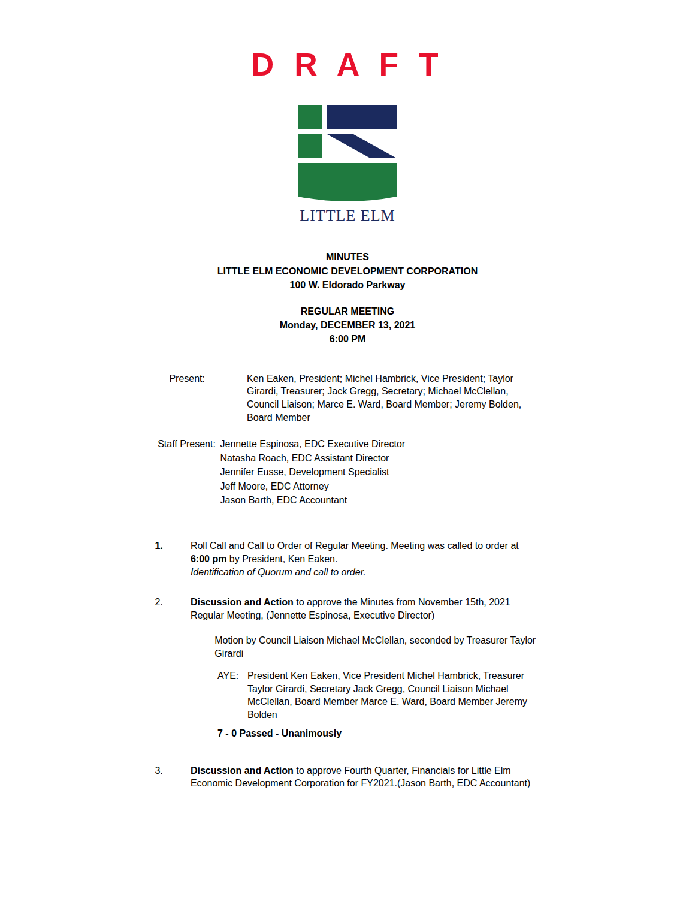D R A F T
LITTLE ELM
MINUTES
LITTLE ELM ECONOMIC DEVELOPMENT CORPORATION
100 W. Eldorado Parkway REGULAR MEETING
Monday, DECEMBER 13, 2021
6:00 PM
| Present: | Ken Eaken, President; Michel Hambrick, Vice President; Taylor Girardi, Treasurer; Jack Gregg, Secretary; Michael McClellan, Council Liaison; Marce E. Ward, Board Member; Jeremy Bolden, Board Member |
| Staff Present: | Jennette Espinosa, EDC Executive Director |
| | Natasha Roach, EDC Assistant Director |
| | Jennifer Eusse, Development Specialist |
| | Jeff Moore, EDC Attorney |
| | Jason Barth, EDC Accountant |
1. Roll Call and Call to Order of Regular Meeting. Meeting was called to order at 6:00 pm by President, Ken Eaken.
Identification of Quorum and call to order.
2. Discussion and Action to approve the Minutes from November 15th, 2021 Regular Meeting, (Jennette Espinosa, Executive Director)
Motion by Council Liaison Michael McClellan, seconded by Treasurer Taylor Girardi
AYE:
President Ken Eaken, Vice President Michel Hambrick, Treasurer Taylor Girardi, Secretary Jack Gregg, Council Liaison Michael McClellan, Board Member Marce E. Ward, Board Member Jeremy Bolden
7 - 0 Passed - Unanimously
3. Discussion and Action to approve Fourth Quarter, Financials for Little Elm Economic Development Corporation for FY2021.(Jason Barth, EDC Accountant)